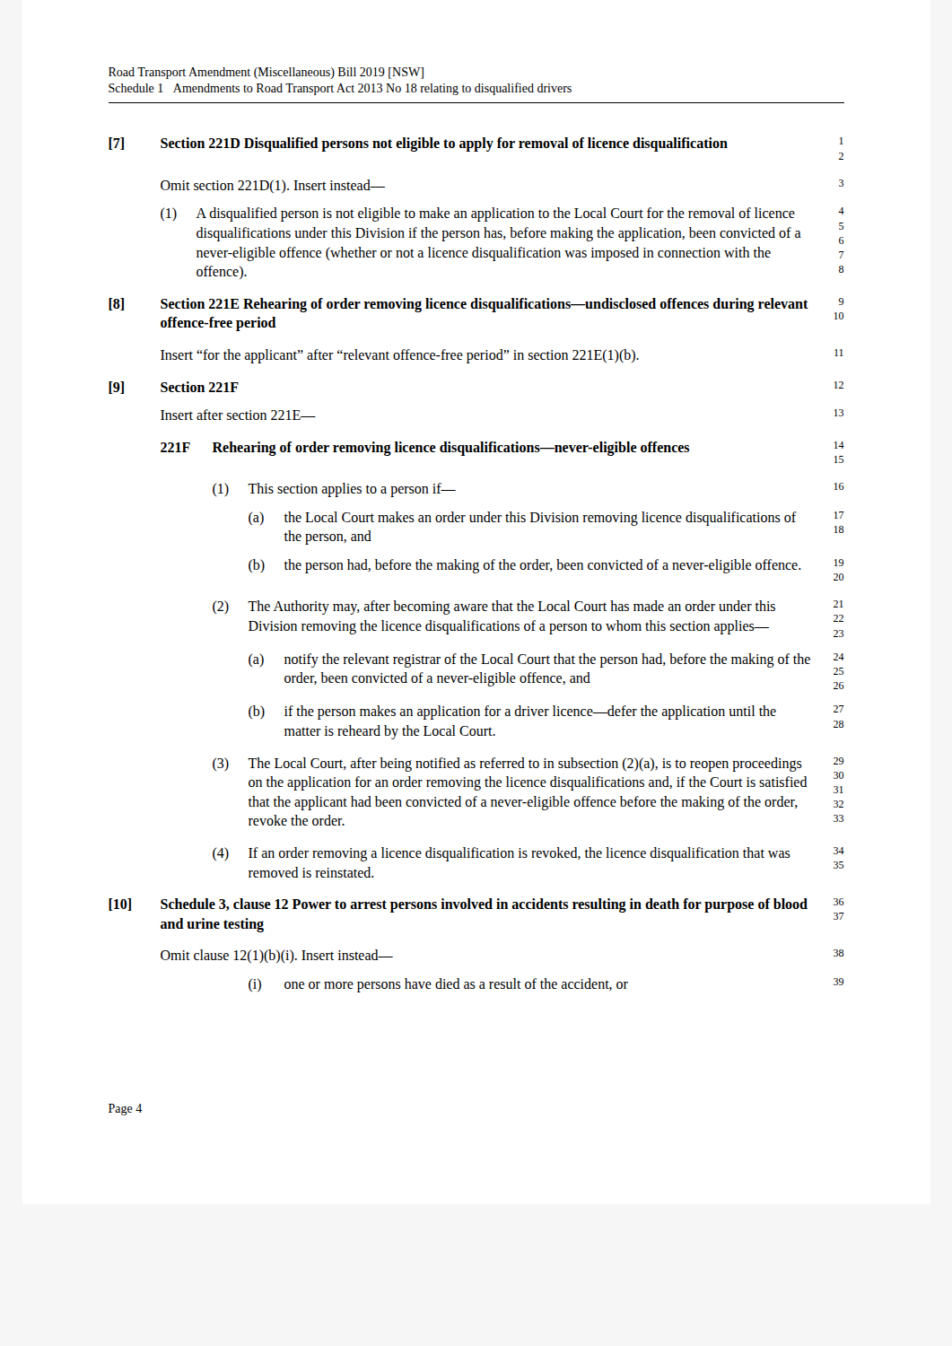Road Transport Amendment (Miscellaneous) Bill 2019 [NSW]
Schedule 1 Amendments to Road Transport Act 2013 No 18 relating to disqualified drivers
[7]
Section 221D Disqualified persons not eligible to apply for removal of licence disqualification
12
Omit section 221D(1). Insert instead—
3
(1)
A disqualified person is not eligible to make an application to the Local Court for the removal of licence disqualifications under this Division if the person has, before making the application, been convicted of a never-eligible offence (whether or not a licence disqualification was imposed in connection with the offence).
45678
[8]
Section 221E Rehearing of order removing licence disqualifications—undisclosed offences during relevant offence-free period
910
Insert “for the applicant” after “relevant offence-free period” in section 221E(1)(b).
11
[9]
Section 221F
12
Insert after section 221E—
13
221F
Rehearing of order removing licence disqualifications—never-eligible offences
1415
(1)
This section applies to a person if—
16
(a)
the Local Court makes an order under this Division removing licence disqualifications of the person, and
1718
(b)
the person had, before the making of the order, been convicted of a never-eligible offence.
1920
(2)
The Authority may, after becoming aware that the Local Court has made an order under this Division removing the licence disqualifications of a person to whom this section applies—
212223
(a)
notify the relevant registrar of the Local Court that the person had, before the making of the order, been convicted of a never-eligible offence, and
242526
(b)
if the person makes an application for a driver licence—defer the application until the matter is reheard by the Local Court.
2728
(3)
The Local Court, after being notified as referred to in subsection (2)(a), is to reopen proceedings on the application for an order removing the licence disqualifications and, if the Court is satisfied that the applicant had been convicted of a never-eligible offence before the making of the order, revoke the order.
2930313233
(4)
If an order removing a licence disqualification is revoked, the licence disqualification that was removed is reinstated.
3435
[10]
Schedule 3, clause 12 Power to arrest persons involved in accidents resulting in death for purpose of blood and urine testing
3637
Omit clause 12(1)(b)(i). Insert instead—
38
(i)
one or more persons have died as a result of the accident, or
39
Page 4